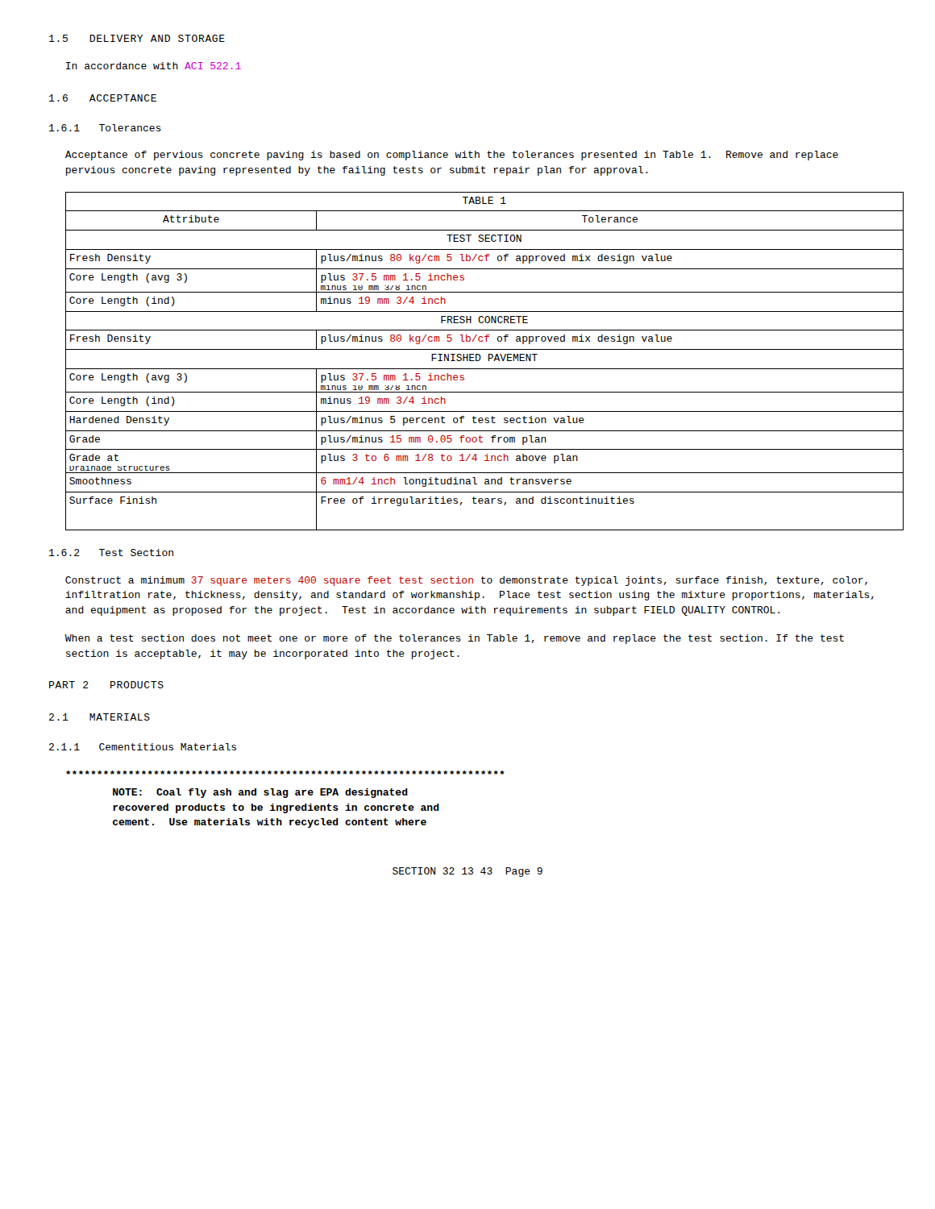1.5 DELIVERY AND STORAGE
In accordance with ACI 522.1
1.6 ACCEPTANCE
1.6.1 Tolerances
Acceptance of pervious concrete paving is based on compliance with the tolerances presented in Table 1. Remove and replace pervious concrete paving represented by the failing tests or submit repair plan for approval.
| TABLE 1 |
| Attribute | Tolerance |
| TEST SECTION |
| Fresh Density | plus/minus 80 kg/cm 5 lb/cf of approved mix design value |
| Core Length (avg 3) | plus 37.5 mm 1.5 inches minus 10 mm 3/8 inch |
| Core Length (ind) | minus 19 mm 3/4 inch |
| FRESH CONCRETE |
| Fresh Density | plus/minus 80 kg/cm 5 lb/cf of approved mix design value |
| FINISHED PAVEMENT |
| Core Length (avg 3) | plus 37.5 mm 1.5 inches minus 10 mm 3/8 inch |
| Core Length (ind) | minus 19 mm 3/4 inch |
| Hardened Density | plus/minus 5 percent of test section value |
| Grade | plus/minus 15 mm 0.05 foot from plan |
| Grade at Drainage Structures | plus 3 to 6 mm 1/8 to 1/4 inch above plan |
| Smoothness | 6 mm 1/4 inch longitudinal and transverse |
| Surface Finish | Free of irregularities, tears, and discontinuities |
1.6.2 Test Section
Construct a minimum 37 square meters 400 square feet test section to demonstrate typical joints, surface finish, texture, color, infiltration rate, thickness, density, and standard of workmanship. Place test section using the mixture proportions, materials, and equipment as proposed for the project. Test in accordance with requirements in subpart FIELD QUALITY CONTROL.
When a test section does not meet one or more of the tolerances in Table 1, remove and replace the test section. If the test section is acceptable, it may be incorporated into the project.
PART 2 PRODUCTS
2.1 MATERIALS
2.1.1 Cementitious Materials
**********************************************************************
NOTE: Coal fly ash and slag are EPA designated
recovered products to be ingredients in concrete and
cement. Use materials with recycled content where
SECTION 32 13 43 Page 9